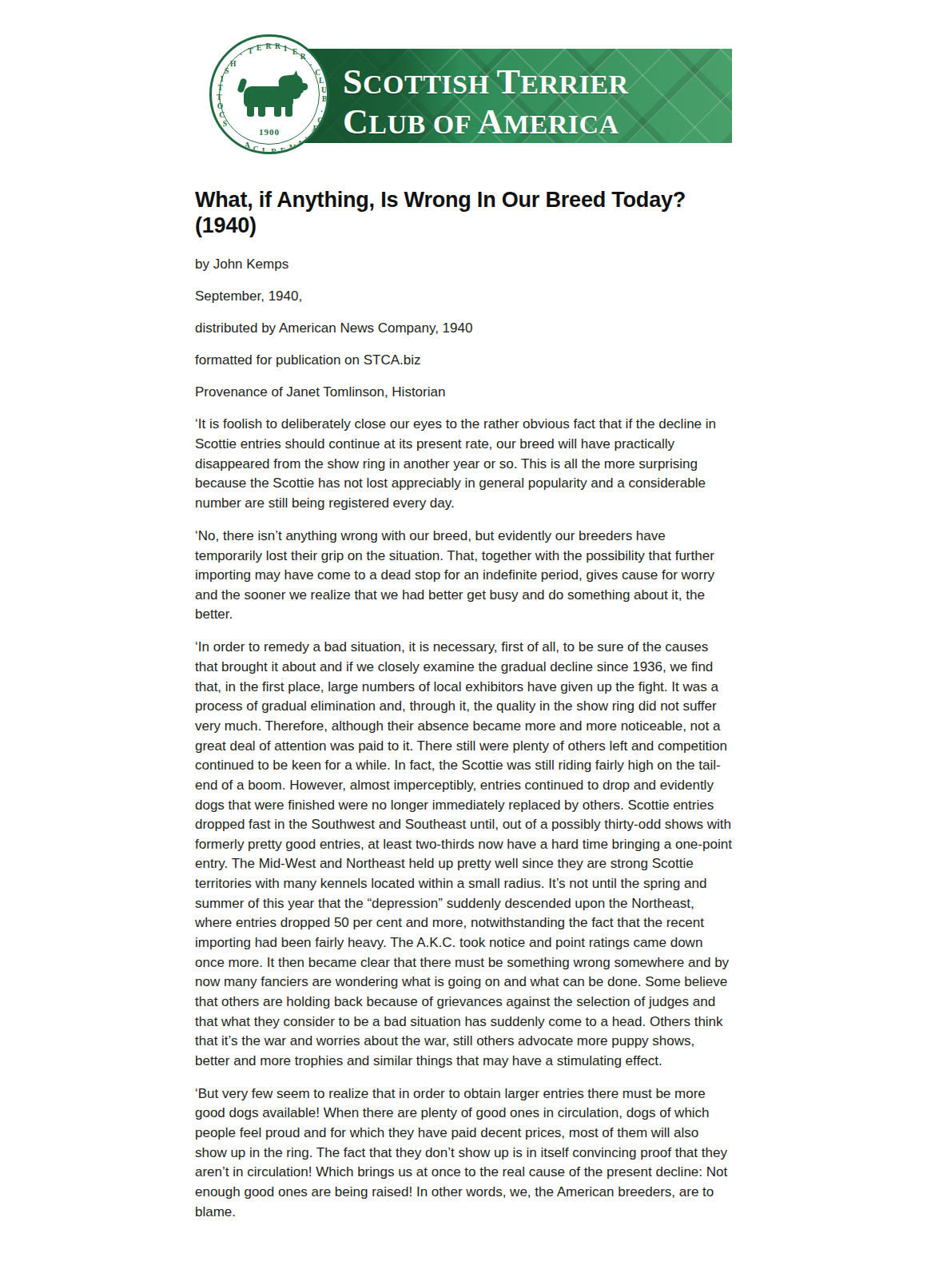SCOTTISH TERRIER CLUB OF AMERICA
S C O T T I S H · T E R R I E R · C L U B · O F · A M E R I C A
1900
©
What, if Anything, Is Wrong In Our Breed Today? (1940)
by John Kemps
September, 1940,
distributed by American News Company, 1940
formatted for publication on STCA.biz
Provenance of Janet Tomlinson, Historian
‘It is foolish to deliberately close our eyes to the rather obvious fact that if the decline in Scottie entries should continue at its present rate, our breed will have practically disappeared from the show ring in another year or so. This is all the more surprising because the Scottie has not lost appreciably in general popularity and a considerable number are still being registered every day.
‘No, there isn’t anything wrong with our breed, but evidently our breeders have temporarily lost their grip on the situation. That, together with the possibility that further importing may have come to a dead stop for an indefinite period, gives cause for worry and the sooner we realize that we had better get busy and do something about it, the better.
‘In order to remedy a bad situation, it is necessary, first of all, to be sure of the causes that brought it about and if we closely examine the gradual decline since 1936, we find that, in the first place, large numbers of local exhibitors have given up the fight. It was a process of gradual elimination and, through it, the quality in the show ring did not suffer very much. Therefore, although their absence became more and more noticeable, not a great deal of attention was paid to it. There still were plenty of others left and competition continued to be keen for a while. In fact, the Scottie was still riding fairly high on the tail-end of a boom. However, almost imperceptibly, entries continued to drop and evidently dogs that were finished were no longer immediately replaced by others. Scottie entries dropped fast in the Southwest and Southeast until, out of a possibly thirty-odd shows with formerly pretty good entries, at least two-thirds now have a hard time bringing a one-point entry. The Mid-West and Northeast held up pretty well since they are strong Scottie territories with many kennels located within a small radius. It’s not until the spring and summer of this year that the “depression” suddenly descended upon the Northeast, where entries dropped 50 per cent and more, notwithstanding the fact that the recent importing had been fairly heavy. The A.K.C. took notice and point ratings came down once more. It then became clear that there must be something wrong somewhere and by now many fanciers are wondering what is going on and what can be done. Some believe that others are holding back because of grievances against the selection of judges and that what they consider to be a bad situation has suddenly come to a head. Others think that it’s the war and worries about the war, still others advocate more puppy shows, better and more trophies and similar things that may have a stimulating effect.
‘But very few seem to realize that in order to obtain larger entries there must be more good dogs available! When there are plenty of good ones in circulation, dogs of which people feel proud and for which they have paid decent prices, most of them will also show up in the ring. The fact that they don’t show up is in itself convincing proof that they aren’t in circulation! Which brings us at once to the real cause of the present decline: Not enough good ones are being raised! In other words, we, the American breeders, are to blame.